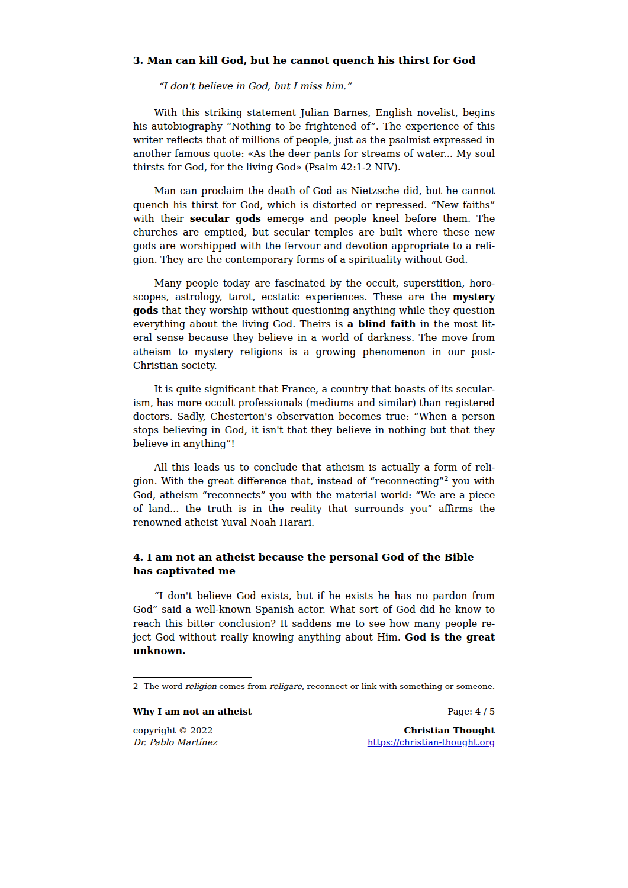3. Man can kill God, but he cannot quench his thirst for God
“I don't believe in God, but I miss him.”
With this striking statement Julian Barnes, English novelist, begins his autobiography “Nothing to be frightened of”. The experience of this writer reflects that of millions of people, just as the psalmist expressed in another famous quote: «As the deer pants for streams of water... My soul thirsts for God, for the living God» (Psalm 42:1-2 NIV).
Man can proclaim the death of God as Nietzsche did, but he cannot quench his thirst for God, which is distorted or repressed. “New faiths” with their secular gods emerge and people kneel before them. The churches are emptied, but secular temples are built where these new gods are worshipped with the fervour and devotion appropriate to a religion. They are the contemporary forms of a spirituality without God.
Many people today are fascinated by the occult, superstition, horoscopes, astrology, tarot, ecstatic experiences. These are the mystery gods that they worship without questioning anything while they question everything about the living God. Theirs is a blind faith in the most literal sense because they believe in a world of darkness. The move from atheism to mystery religions is a growing phenomenon in our post-Christian society.
It is quite significant that France, a country that boasts of its secularism, has more occult professionals (mediums and similar) than registered doctors. Sadly, Chesterton's observation becomes true: “When a person stops believing in God, it isn't that they believe in nothing but that they believe in anything”!
All this leads us to conclude that atheism is actually a form of religion. With the great difference that, instead of “reconnecting”2 you with God, atheism “reconnects” you with the material world: “We are a piece of land... the truth is in the reality that surrounds you” affirms the renowned atheist Yuval Noah Harari.
4. I am not an atheist because the personal God of the Bible has captivated me
“I don't believe God exists, but if he exists he has no pardon from God” said a well-known Spanish actor. What sort of God did he know to reach this bitter conclusion? It saddens me to see how many people reject God without really knowing anything about Him. God is the great unknown.
2 The word religion comes from religare, reconnect or link with something or someone.
Why I am not an atheist Page: 4 / 5
copyright © 2022
Dr. Pablo Martínez Christian Thought
https://christian-thought.org